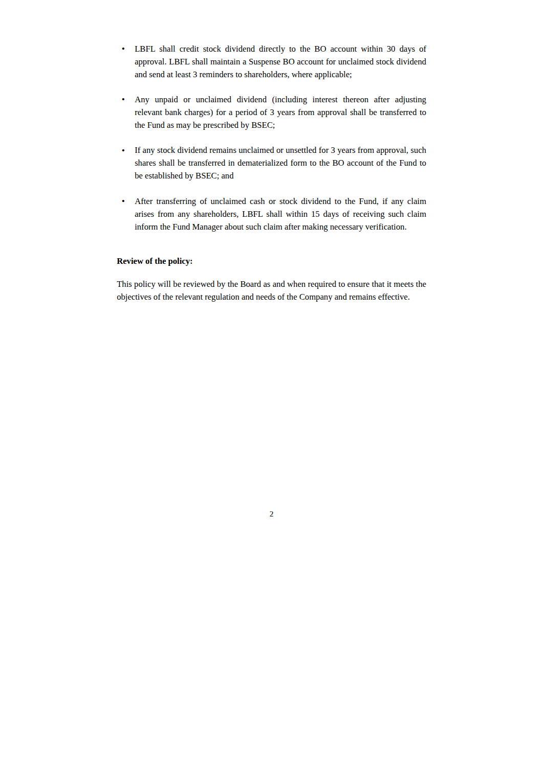LBFL shall credit stock dividend directly to the BO account within 30 days of approval. LBFL shall maintain a Suspense BO account for unclaimed stock dividend and send at least 3 reminders to shareholders, where applicable;
Any unpaid or unclaimed dividend (including interest thereon after adjusting relevant bank charges) for a period of 3 years from approval shall be transferred to the Fund as may be prescribed by BSEC;
If any stock dividend remains unclaimed or unsettled for 3 years from approval, such shares shall be transferred in dematerialized form to the BO account of the Fund to be established by BSEC; and
After transferring of unclaimed cash or stock dividend to the Fund, if any claim arises from any shareholders, LBFL shall within 15 days of receiving such claim inform the Fund Manager about such claim after making necessary verification.
Review of the policy:
This policy will be reviewed by the Board as and when required to ensure that it meets the objectives of the relevant regulation and needs of the Company and remains effective.
2